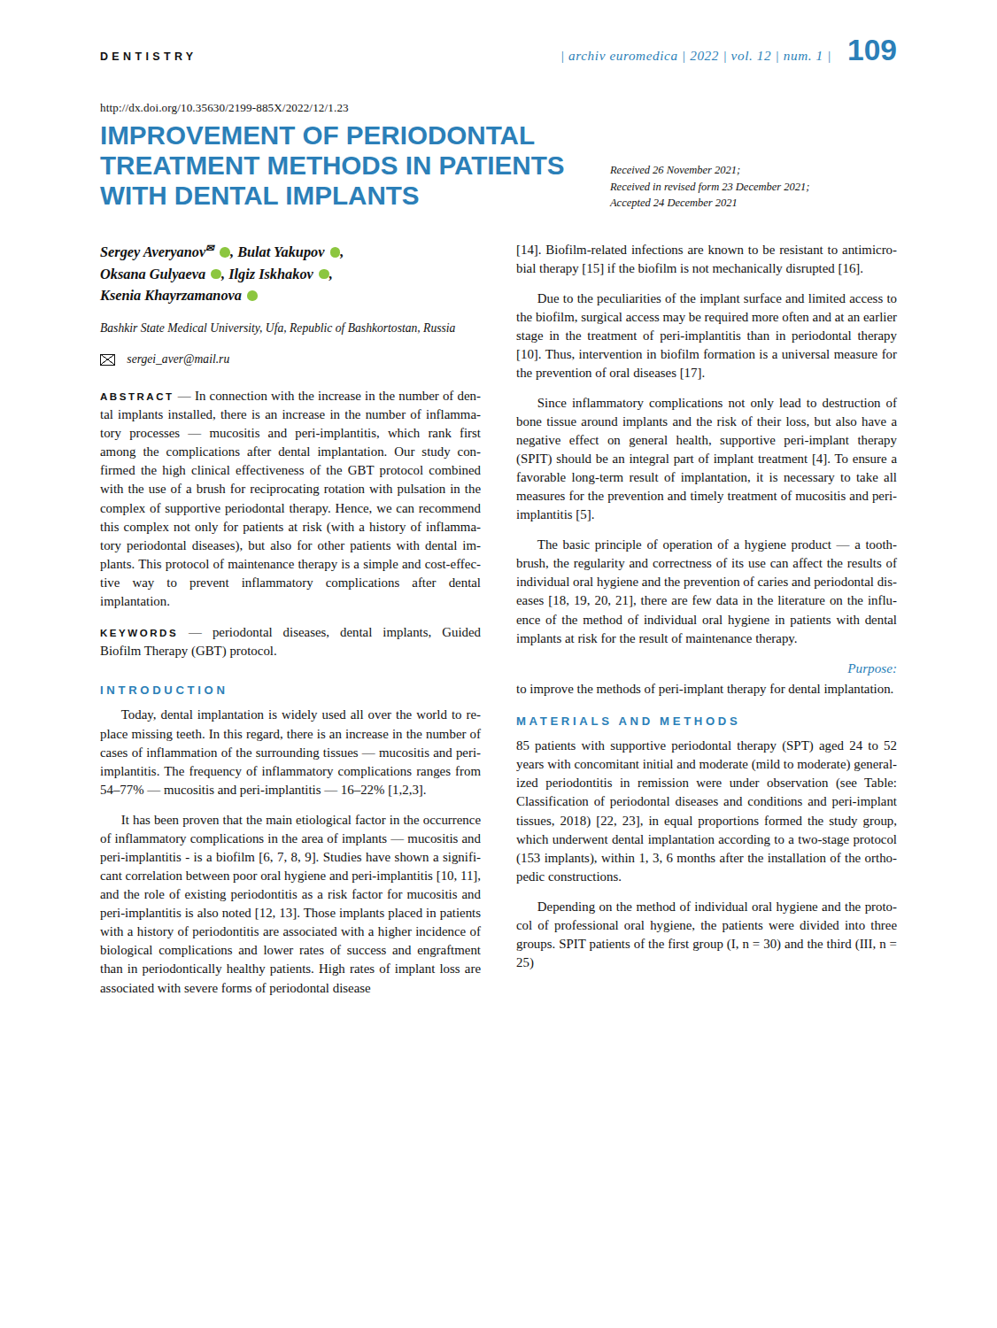Dentistry
| archiv euromedica | 2022 | vol. 12 | num. 1 |
109
http://dx.doi.org/10.35630/2199-885X/2022/12/1.23
Improvement of Periodontal Treatment Methods in Patients with Dental Implants
Received 26 November 2021;
Received in revised form 23 December 2021;
Accepted 24 December 2021
Sergey Averyanov✉ , Bulat Yakupov ,
Oksana Gulyaeva , Ilgiz Iskhakov ,
Ksenia Khayrzamanova
Bashkir State Medical University, Ufa, Republic of Bashkortostan, Russia
sergei_aver@mail.ru
Abstract — In connection with the increase in the number of dental implants installed, there is an increase in the number of inflammatory processes — mucositis and peri-implantitis, which rank first among the complications after dental implantation. Our study confirmed the high clinical effectiveness of the GBT protocol combined with the use of a brush for reciprocating rotation with pulsation in the complex of supportive periodontal therapy. Hence, we can recommend this complex not only for patients at risk (with a history of inflammatory periodontal diseases), but also for other patients with dental implants. This protocol of maintenance therapy is a simple and cost-effective way to prevent inflammatory complications after dental implantation.
Keywords — periodontal diseases, dental implants, Guided Biofilm Therapy (GBT) protocol.
Introduction
Today, dental implantation is widely used all over the world to replace missing teeth. In this regard, there is an increase in the number of cases of inflammation of the surrounding tissues — mucositis and peri-implantitis. The frequency of inflammatory complications ranges from 54–77% — mucositis and peri-implantitis — 16–22% [1,2,3].
It has been proven that the main etiological factor in the occurrence of inflammatory complications in the area of implants — mucositis and peri-implantitis - is a biofilm [6, 7, 8, 9]. Studies have shown a significant correlation between poor oral hygiene and peri-implantitis [10, 11], and the role of existing periodontitis as a risk factor for mucositis and peri-implantitis is also noted [12, 13]. Those implants placed in patients with a history of periodontitis are associated with a higher incidence of biological complications and lower rates of success and engraftment than in periodontically healthy patients. High rates of implant loss are associated with severe forms of periodontal disease
[14]. Biofilm-related infections are known to be resistant to antimicrobial therapy [15] if the biofilm is not mechanically disrupted [16].
Due to the peculiarities of the implant surface and limited access to the biofilm, surgical access may be required more often and at an earlier stage in the treatment of peri-implantitis than in periodontal therapy [10]. Thus, intervention in biofilm formation is a universal measure for the prevention of oral diseases [17].
Since inflammatory complications not only lead to destruction of bone tissue around implants and the risk of their loss, but also have a negative effect on general health, supportive peri-implant therapy (SPIT) should be an integral part of implant treatment [4]. To ensure a favorable long-term result of implantation, it is necessary to take all measures for the prevention and timely treatment of mucositis and peri-implantitis [5].
The basic principle of operation of a hygiene product — a toothbrush, the regularity and correctness of its use can affect the results of individual oral hygiene and the prevention of caries and periodontal diseases [18, 19, 20, 21], there are few data in the literature on the influence of the method of individual oral hygiene in patients with dental implants at risk for the result of maintenance therapy.
Purpose:
to improve the methods of peri-implant therapy for dental implantation.
Materials and Methods
85 patients with supportive periodontal therapy (SPT) aged 24 to 52 years with concomitant initial and moderate (mild to moderate) generalized periodontitis in remission were under observation (see Table: Classification of periodontal diseases and conditions and peri-implant tissues, 2018) [22, 23], in equal proportions formed the study group, which underwent dental implantation according to a two-stage protocol (153 implants), within 1, 3, 6 months after the installation of the orthopedic constructions.
Depending on the method of individual oral hygiene and the protocol of professional oral hygiene, the patients were divided into three groups. SPIT patients of the first group (I, n = 30) and the third (III, n = 25)